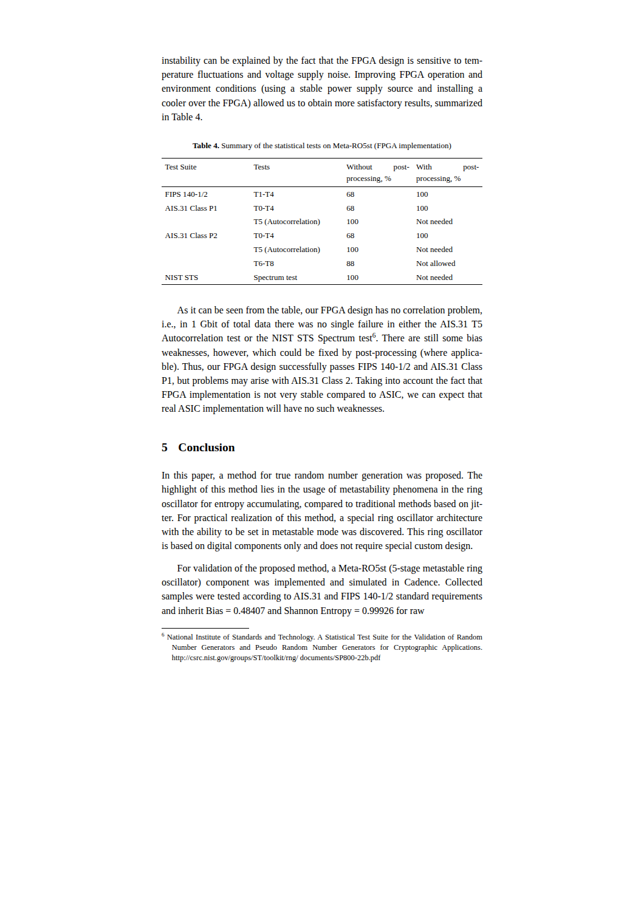instability can be explained by the fact that the FPGA design is sensitive to temperature fluctuations and voltage supply noise. Improving FPGA operation and environment conditions (using a stable power supply source and installing a cooler over the FPGA) allowed us to obtain more satisfactory results, summarized in Table 4.
Table 4. Summary of the statistical tests on Meta-RO5st (FPGA implementation)
| Test Suite | Tests | Without post- processing, % | With post- processing, % |
| --- | --- | --- | --- |
| FIPS 140-1/2 | T1-T4 | 68 | 100 |
| AIS.31 Class P1 | T0-T4 | 68 | 100 |
| | T5 (Autocorrelation) | 100 | Not needed |
| AIS.31 Class P2 | T0-T4 | 68 | 100 |
| | T5 (Autocorrelation) | 100 | Not needed |
| | T6-T8 | 88 | Not allowed |
| NIST STS | Spectrum test | 100 | Not needed |
As it can be seen from the table, our FPGA design has no correlation problem, i.e., in 1 Gbit of total data there was no single failure in either the AIS.31 T5 Autocorrelation test or the NIST STS Spectrum test6. There are still some bias weaknesses, however, which could be fixed by post-processing (where applicable). Thus, our FPGA design successfully passes FIPS 140-1/2 and AIS.31 Class P1, but problems may arise with AIS.31 Class 2. Taking into account the fact that FPGA implementation is not very stable compared to ASIC, we can expect that real ASIC implementation will have no such weaknesses.
5 Conclusion
In this paper, a method for true random number generation was proposed. The highlight of this method lies in the usage of metastability phenomena in the ring oscillator for entropy accumulating, compared to traditional methods based on jitter. For practical realization of this method, a special ring oscillator architecture with the ability to be set in metastable mode was discovered. This ring oscillator is based on digital components only and does not require special custom design.
For validation of the proposed method, a Meta-RO5st (5-stage metastable ring oscillator) component was implemented and simulated in Cadence. Collected samples were tested according to AIS.31 and FIPS 140-1/2 standard requirements and inherit Bias = 0.48407 and Shannon Entropy = 0.99926 for raw
6 National Institute of Standards and Technology. A Statistical Test Suite for the Validation of Random Number Generators and Pseudo Random Number Generators for Cryptographic Applications. http://csrc.nist.gov/groups/ST/toolkit/rng/ documents/SP800-22b.pdf